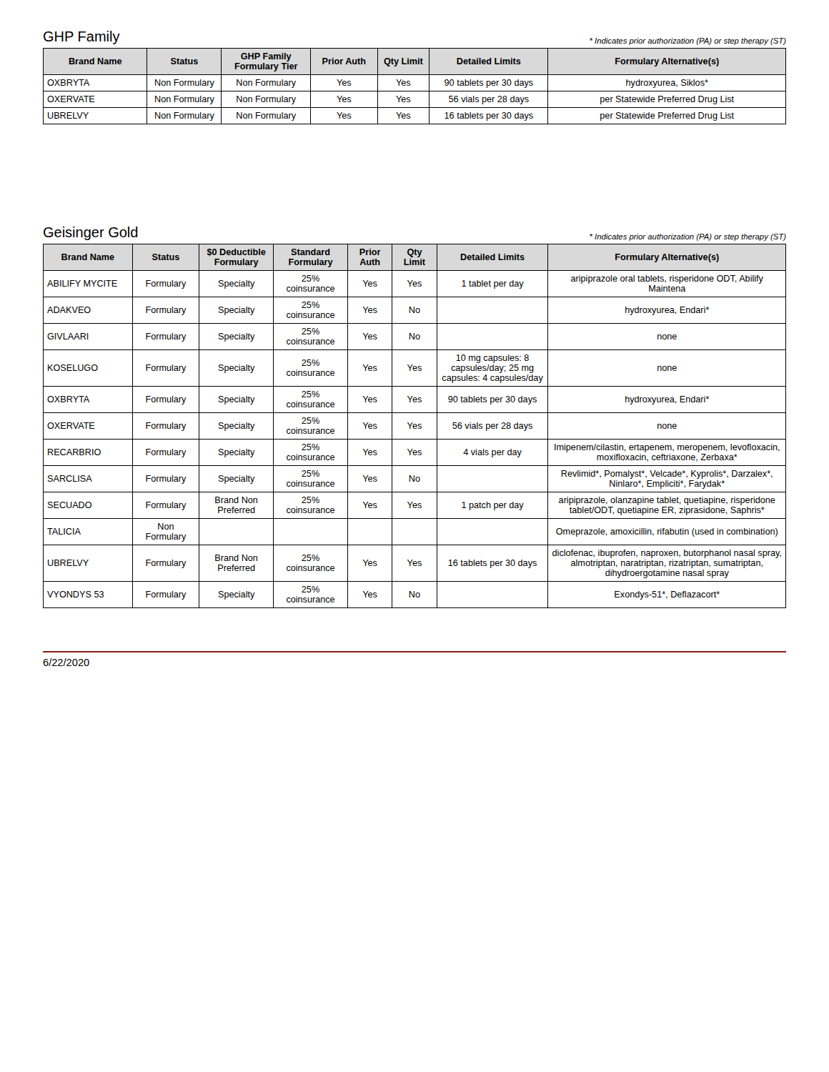GHP Family * Indicates prior authorization (PA) or step therapy (ST)
| Brand Name | Status | GHP Family Formulary Tier | Prior Auth | Qty Limit | Detailed Limits | Formulary Alternative(s) |
| --- | --- | --- | --- | --- | --- | --- |
| OXBRYTA | Non Formulary | Non Formulary | Yes | Yes | 90 tablets per 30 days | hydroxyurea, Siklos* |
| OXERVATE | Non Formulary | Non Formulary | Yes | Yes | 56 vials per 28 days | per Statewide Preferred Drug List |
| UBRELVY | Non Formulary | Non Formulary | Yes | Yes | 16 tablets per 30 days | per Statewide Preferred Drug List |
Geisinger Gold * Indicates prior authorization (PA) or step therapy (ST)
| Brand Name | Status | $0 Deductible Formulary | Standard Formulary | Prior Auth | Qty Limit | Detailed Limits | Formulary Alternative(s) |
| --- | --- | --- | --- | --- | --- | --- | --- |
| ABILIFY MYCITE | Formulary | Specialty | 25% coinsurance | Yes | Yes | 1 tablet per day | aripiprazole oral tablets, risperidone ODT, Abilify Maintena |
| ADAKVEO | Formulary | Specialty | 25% coinsurance | Yes | No | | hydroxyurea, Endari* |
| GIVLAARI | Formulary | Specialty | 25% coinsurance | Yes | No | | none |
| KOSELUGO | Formulary | Specialty | 25% coinsurance | Yes | Yes | 10 mg capsules: 8 capsules/day; 25 mg capsules: 4 capsules/day | none |
| OXBRYTA | Formulary | Specialty | 25% coinsurance | Yes | Yes | 90 tablets per 30 days | hydroxyurea, Endari* |
| OXERVATE | Formulary | Specialty | 25% coinsurance | Yes | Yes | 56 vials per 28 days | none |
| RECARBRIO | Formulary | Specialty | 25% coinsurance | Yes | Yes | 4 vials per day | Imipenem/cilastin, ertapenem, meropenem, levofloxacin, moxifloxacin, ceftriaxone, Zerbaxa* |
| SARCLISA | Formulary | Specialty | 25% coinsurance | Yes | No | | Revlimid*, Pomalyst*, Velcade*, Kyprolis*, Darzalex*, Ninlaro*, Empliciti*, Farydak* |
| SECUADO | Formulary | Brand Non Preferred | 25% coinsurance | Yes | Yes | 1 patch per day | aripiprazole, olanzapine tablet, quetiapine, risperidone tablet/ODT, quetiapine ER, ziprasidone, Saphris* |
| TALICIA | Non Formulary | | | | | | Omeprazole, amoxicillin, rifabutin (used in combination) |
| UBRELVY | Formulary | Brand Non Preferred | 25% coinsurance | Yes | Yes | 16 tablets per 30 days | diclofenac, ibuprofen, naproxen, butorphanol nasal spray, almotriptan, naratriptan, rizatriptan, sumatriptan, dihydroergotamine nasal spray |
| VYONDYS 53 | Formulary | Specialty | 25% coinsurance | Yes | No | | Exondys-51*, Deflazacort* |
6/22/2020